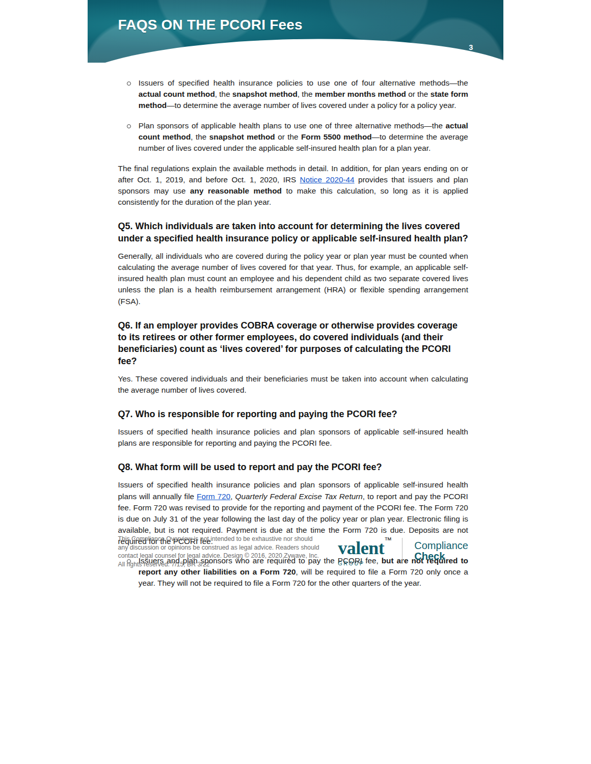FAQS ON THE PCORI Fees
3
Issuers of specified health insurance policies to use one of four alternative methods—the actual count method, the snapshot method, the member months method or the state form method—to determine the average number of lives covered under a policy for a policy year.
Plan sponsors of applicable health plans to use one of three alternative methods—the actual count method, the snapshot method or the Form 5500 method—to determine the average number of lives covered under the applicable self-insured health plan for a plan year.
The final regulations explain the available methods in detail. In addition, for plan years ending on or after Oct. 1, 2019, and before Oct. 1, 2020, IRS Notice 2020-44 provides that issuers and plan sponsors may use any reasonable method to make this calculation, so long as it is applied consistently for the duration of the plan year.
Q5. Which individuals are taken into account for determining the lives covered under a specified health insurance policy or applicable self-insured health plan?
Generally, all individuals who are covered during the policy year or plan year must be counted when calculating the average number of lives covered for that year. Thus, for example, an applicable self-insured health plan must count an employee and his dependent child as two separate covered lives unless the plan is a health reimbursement arrangement (HRA) or flexible spending arrangement (FSA).
Q6. If an employer provides COBRA coverage or otherwise provides coverage to its retirees or other former employees, do covered individuals (and their beneficiaries) count as ‘lives covered’ for purposes of calculating the PCORI fee?
Yes. These covered individuals and their beneficiaries must be taken into account when calculating the average number of lives covered.
Q7. Who is responsible for reporting and paying the PCORI fee?
Issuers of specified health insurance policies and plan sponsors of applicable self-insured health plans are responsible for reporting and paying the PCORI fee.
Q8. What form will be used to report and pay the PCORI fee?
Issuers of specified health insurance policies and plan sponsors of applicable self-insured health plans will annually file Form 720, Quarterly Federal Excise Tax Return, to report and pay the PCORI fee. Form 720 was revised to provide for the reporting and payment of the PCORI fee. The Form 720 is due on July 31 of the year following the last day of the policy year or plan year. Electronic filing is available, but is not required. Payment is due at the time the Form 720 is due. Deposits are not required for the PCORI fee.
Issuers and plan sponsors who are required to pay the PCORI fee, but are not required to report any other liabilities on a Form 720, will be required to file a Form 720 only once a year. They will not be required to file a Form 720 for the other quarters of the year.
This Compliance Overview is not intended to be exhaustive nor should any discussion or opinions be construed as legal advice. Readers should contact legal counsel for legal advice. Design © 2016, 2020 Zywave, Inc. All rights reserved. 7/15; BR 3/22
valent ™
GROUP
Compliance
Check